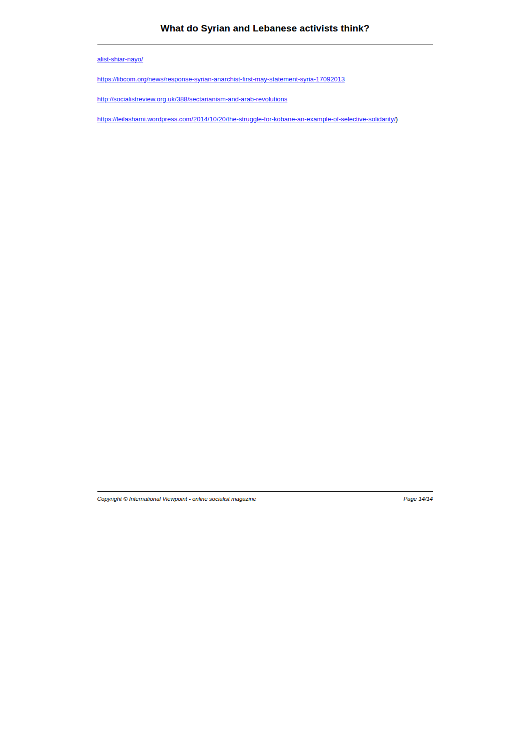What do Syrian and Lebanese activists think?
alist-shiar-nayo/
https://libcom.org/news/response-syrian-anarchist-first-may-statement-syria-17092013
http://socialistreview.org.uk/388/sectarianism-and-arab-revolutions
https://leilashami.wordpress.com/2014/10/20/the-struggle-for-kobane-an-example-of-selective-solidarity/)
Copyright © International Viewpoint - online socialist magazine
Page 14/14